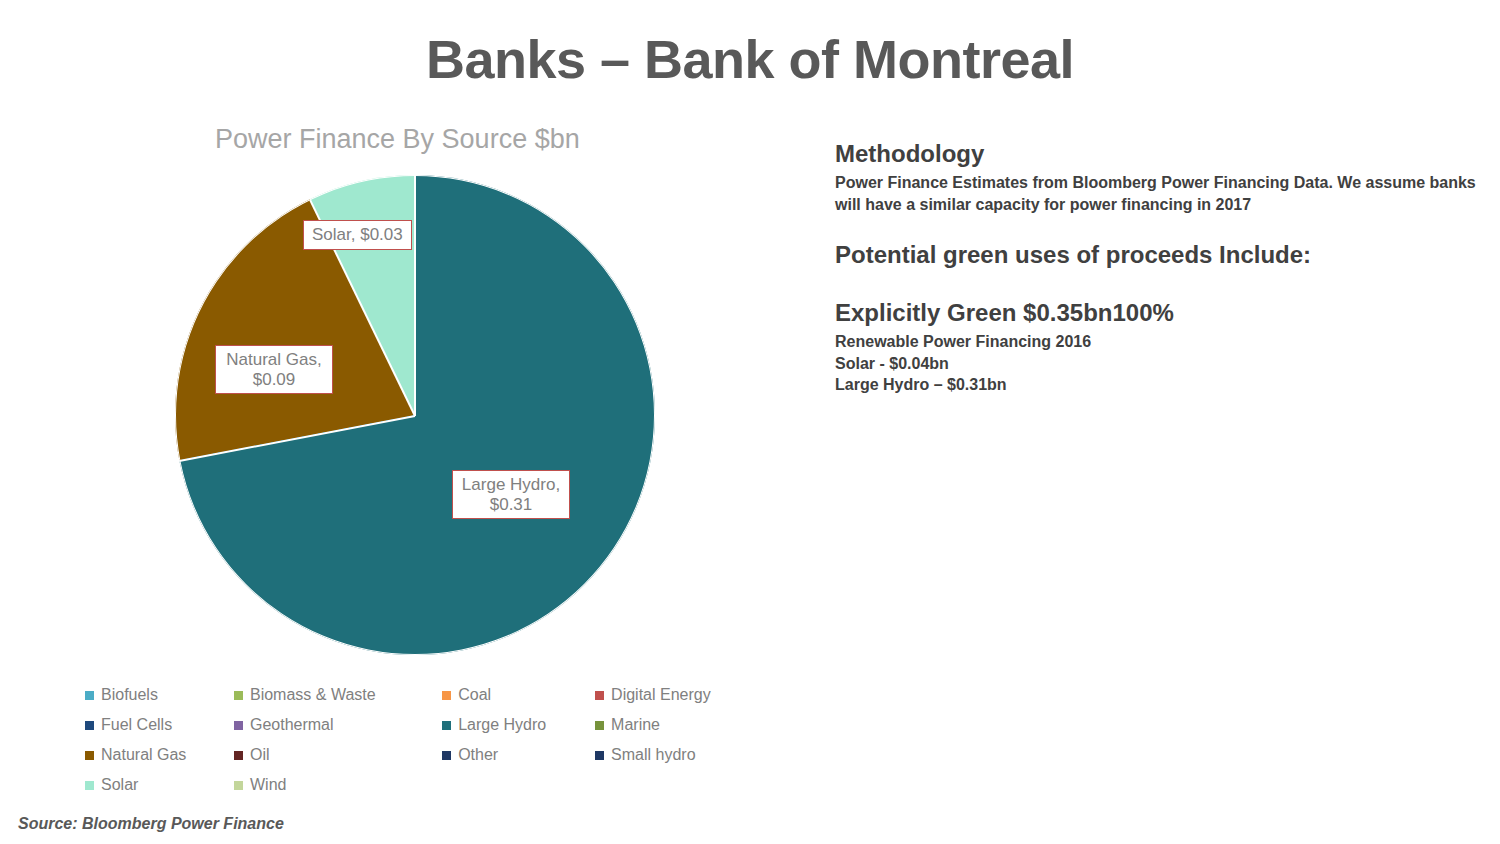Banks – Bank of Montreal
Power Finance By Source $bn
Solar, $0.03
Natural Gas, $0.09
Large Hydro, $0.31
| Biofuels | Biomass & Waste | Coal | Digital Energy |
| Fuel Cells | Geothermal | Large Hydro | Marine |
| Natural Gas | Oil | Other | Small hydro |
| Solar | Wind | | |
Source: Bloomberg Power Finance
Methodology
Power Finance Estimates from Bloomberg Power Financing Data. We assume banks will have a similar capacity for power financing in 2017
Potential green uses of proceeds Include:
Explicitly Green $0.35bn100%
Renewable Power Financing 2016
Solar - $0.04bn
Large Hydro – $0.31bn